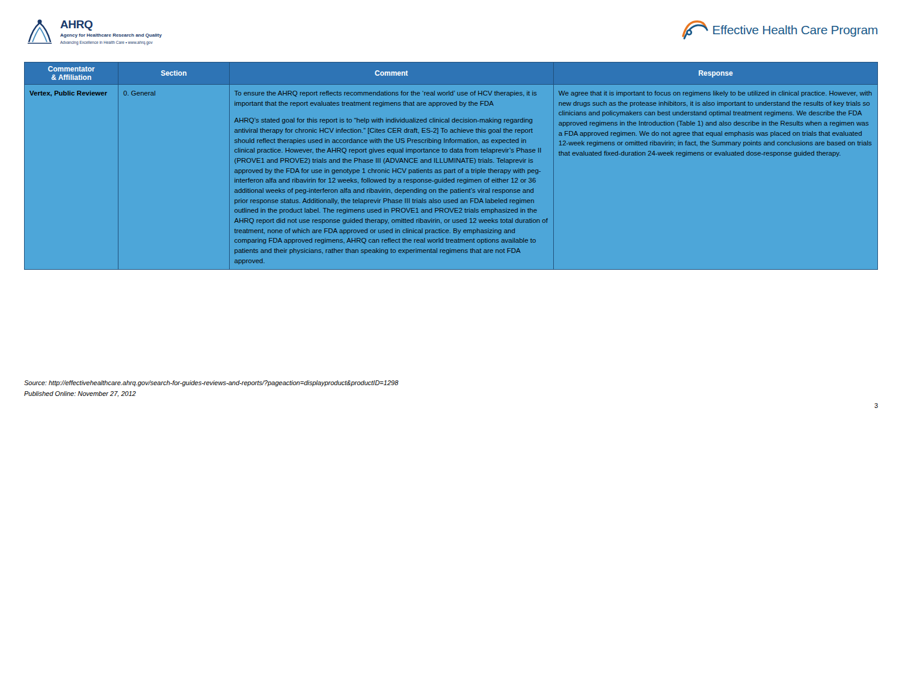AHRQ
Agency for Healthcare Research and Quality
Advancing Excellence in Health Care • www.ahrq.gov
Effective Health Care Program
| Commentator & Affiliation | Section | Comment | Response |
| --- | --- | --- | --- |
| Vertex, Public Reviewer | 0. General | To ensure the AHRQ report reflects recommendations for the ‘real world’ use of HCV therapies, it is important that the report evaluates treatment regimens that are approved by the FDA AHRQ’s stated goal for this report is to “help with individualized clinical decision-making regarding antiviral therapy for chronic HCV infection.” [Cites CER draft, ES-2] To achieve this goal the report should reflect therapies used in accordance with the US Prescribing Information, as expected in clinical practice. However, the AHRQ report gives equal importance to data from telaprevir’s Phase II (PROVE1 and PROVE2) trials and the Phase III (ADVANCE and ILLUMINATE) trials. Telaprevir is approved by the FDA for use in genotype 1 chronic HCV patients as part of a triple therapy with peg-interferon alfa and ribavirin for 12 weeks, followed by a response-guided regimen of either 12 or 36 additional weeks of peg-interferon alfa and ribavirin, depending on the patient’s viral response and prior response status. Additionally, the telaprevir Phase III trials also used an FDA labeled regimen outlined in the product label. The regimens used in PROVE1 and PROVE2 trials emphasized in the AHRQ report did not use response guided therapy, omitted ribavirin, or used 12 weeks total duration of treatment, none of which are FDA approved or used in clinical practice. By emphasizing and comparing FDA approved regimens, AHRQ can reflect the real world treatment options available to patients and their physicians, rather than speaking to experimental regimens that are not FDA approved. | We agree that it is important to focus on regimens likely to be utilized in clinical practice. However, with new drugs such as the protease inhibitors, it is also important to understand the results of key trials so clinicians and policymakers can best understand optimal treatment regimens. We describe the FDA approved regimens in the Introduction (Table 1) and also describe in the Results when a regimen was a FDA approved regimen. We do not agree that equal emphasis was placed on trials that evaluated 12-week regimens or omitted ribavirin; in fact, the Summary points and conclusions are based on trials that evaluated fixed-duration 24-week regimens or evaluated dose-response guided therapy. |
Source: http://effectivehealthcare.ahrq.gov/search-for-guides-reviews-and-reports/?pageaction=displayproduct&productID=1298
Published Online: November 27, 2012
3